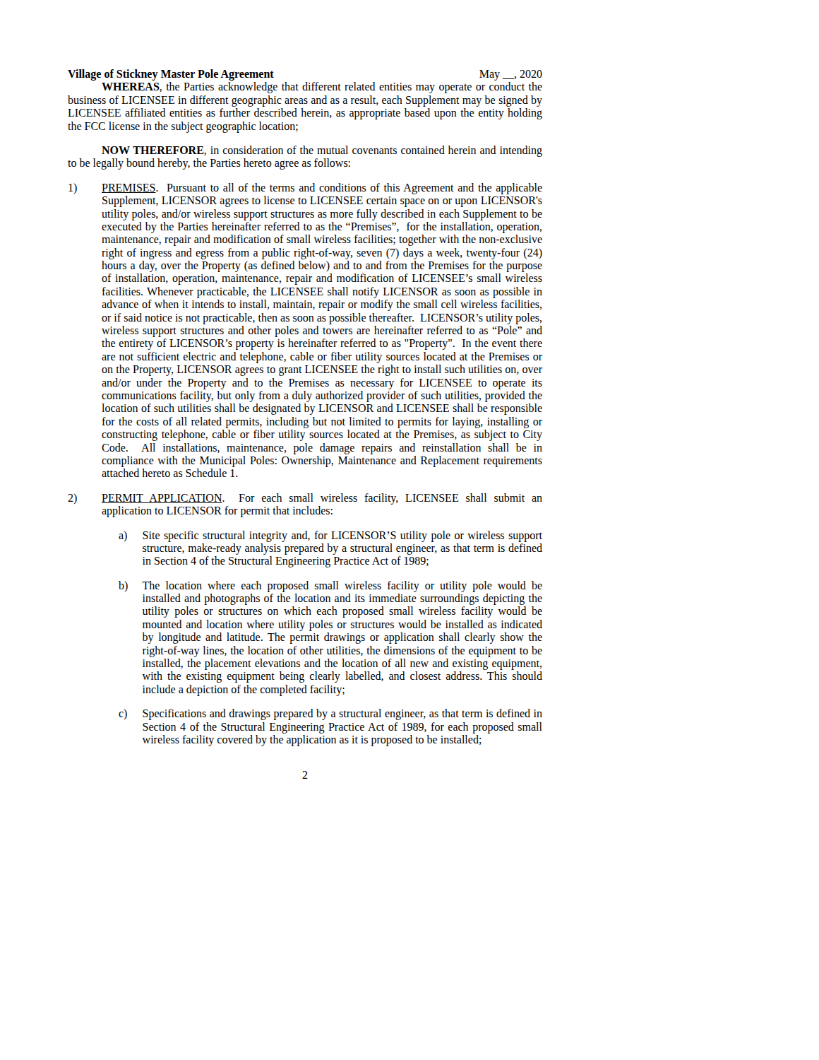Village of Stickney Master Pole Agreement May __, 2020
WHEREAS, the Parties acknowledge that different related entities may operate or conduct the business of LICENSEE in different geographic areas and as a result, each Supplement may be signed by LICENSEE affiliated entities as further described herein, as appropriate based upon the entity holding the FCC license in the subject geographic location;
NOW THEREFORE, in consideration of the mutual covenants contained herein and intending to be legally bound hereby, the Parties hereto agree as follows:
PREMISES. Pursuant to all of the terms and conditions of this Agreement and the applicable Supplement, LICENSOR agrees to license to LICENSEE certain space on or upon LICENSOR's utility poles, and/or wireless support structures as more fully described in each Supplement to be executed by the Parties hereinafter referred to as the “Premises”, for the installation, operation, maintenance, repair and modification of small wireless facilities; together with the non-exclusive right of ingress and egress from a public right-of-way, seven (7) days a week, twenty-four (24) hours a day, over the Property (as defined below) and to and from the Premises for the purpose of installation, operation, maintenance, repair and modification of LICENSEE’s small wireless facilities. Whenever practicable, the LICENSEE shall notify LICENSOR as soon as possible in advance of when it intends to install, maintain, repair or modify the small cell wireless facilities, or if said notice is not practicable, then as soon as possible thereafter. LICENSOR’s utility poles, wireless support structures and other poles and towers are hereinafter referred to as “Pole” and the entirety of LICENSOR’s property is hereinafter referred to as "Property". In the event there are not sufficient electric and telephone, cable or fiber utility sources located at the Premises or on the Property, LICENSOR agrees to grant LICENSEE the right to install such utilities on, over and/or under the Property and to the Premises as necessary for LICENSEE to operate its communications facility, but only from a duly authorized provider of such utilities, provided the location of such utilities shall be designated by LICENSOR and LICENSEE shall be responsible for the costs of all related permits, including but not limited to permits for laying, installing or constructing telephone, cable or fiber utility sources located at the Premises, as subject to City Code. All installations, maintenance, pole damage repairs and reinstallation shall be in compliance with the Municipal Poles: Ownership, Maintenance and Replacement requirements attached hereto as Schedule 1.
PERMIT APPLICATION. For each small wireless facility, LICENSEE shall submit an application to LICENSOR for permit that includes:
Site specific structural integrity and, for LICENSOR’S utility pole or wireless support structure, make-ready analysis prepared by a structural engineer, as that term is defined in Section 4 of the Structural Engineering Practice Act of 1989;
The location where each proposed small wireless facility or utility pole would be installed and photographs of the location and its immediate surroundings depicting the utility poles or structures on which each proposed small wireless facility would be mounted and location where utility poles or structures would be installed as indicated by longitude and latitude. The permit drawings or application shall clearly show the right-of-way lines, the location of other utilities, the dimensions of the equipment to be installed, the placement elevations and the location of all new and existing equipment, with the existing equipment being clearly labelled, and closest address. This should include a depiction of the completed facility;
Specifications and drawings prepared by a structural engineer, as that term is defined in Section 4 of the Structural Engineering Practice Act of 1989, for each proposed small wireless facility covered by the application as it is proposed to be installed;
2